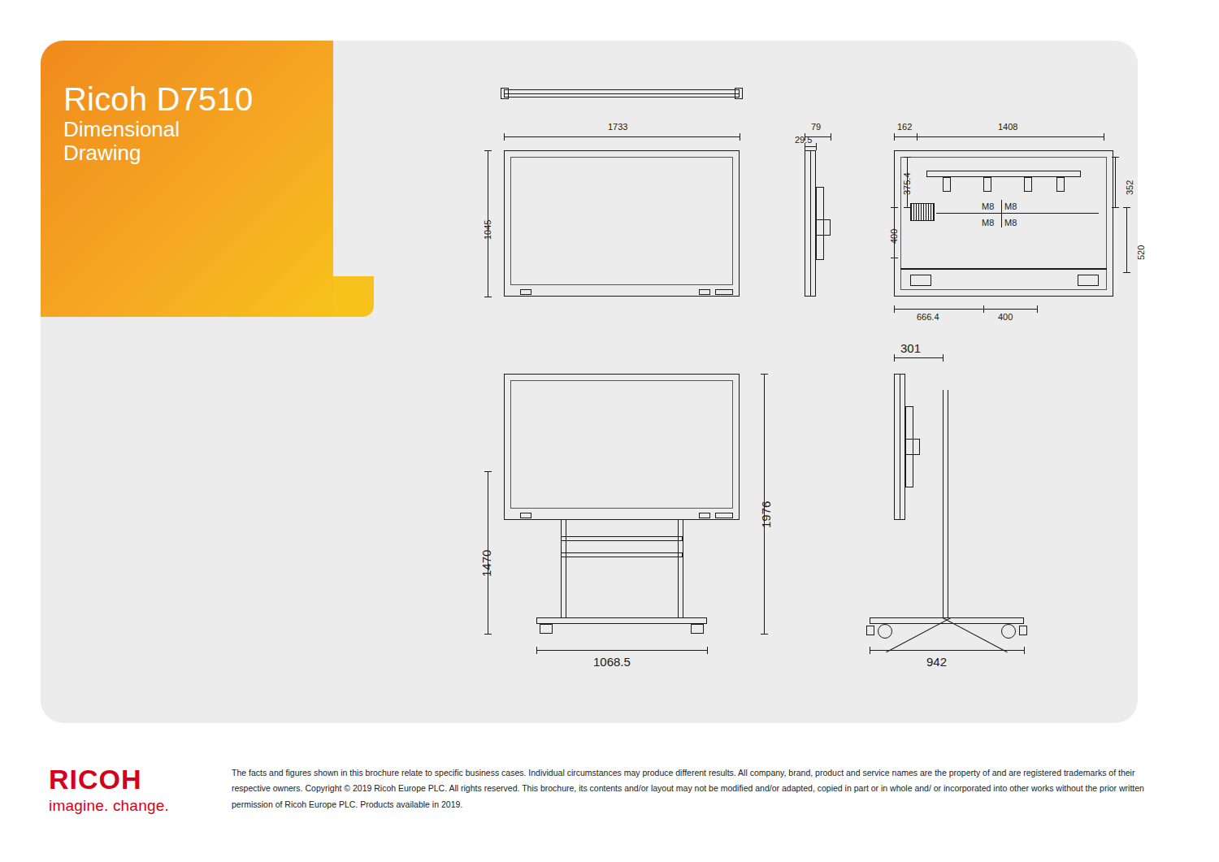Ricoh D7510
Dimensional
Drawing
1733
1045
79
29.5
M8
M8
M8
M8
162
1408
375.4
400
352
520
666.4
400
1470
1976
1068.5
301
942
RICOH imagine. change.
The facts and figures shown in this brochure relate to specific business cases. Individual circumstances may produce different results. All company, brand, product and service names are the property of and are registered trademarks of their respective owners. Copyright © 2019 Ricoh Europe PLC. All rights reserved. This brochure, its contents and/or layout may not be modified and/or adapted, copied in part or in whole and/ or incorporated into other works without the prior written permission of Ricoh Europe PLC. Products available in 2019.